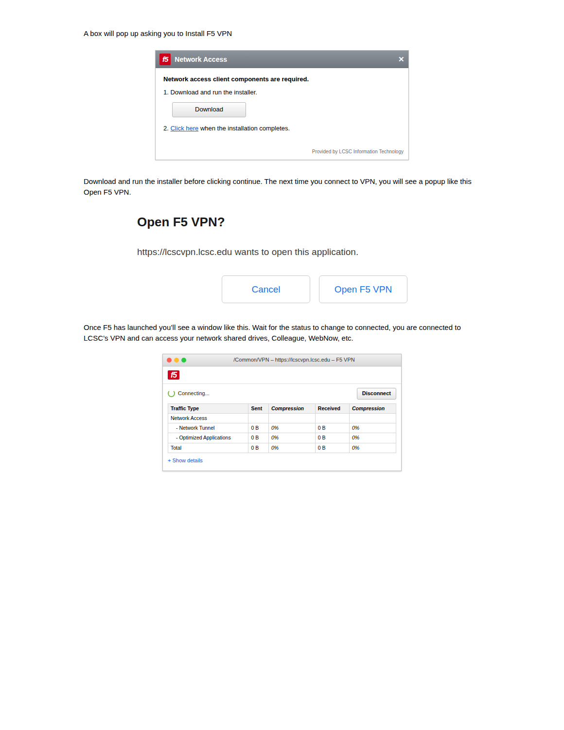A box will pop up asking you to Install F5 VPN
f5 Network Access ✕
Network access client components are required.
1. Download and run the installer.
Download
2. Click here when the installation completes.
Provided by LCSC Information Technology
Download and run the installer before clicking continue. The next time you connect to VPN, you will see a popup like this Open F5 VPN.
Open F5 VPN?
https://lcscvpn.lcsc.edu wants to open this application.
Cancel
Open F5 VPN
Once F5 has launched you’ll see a window like this. Wait for the status to change to connected, you are connected to LCSC’s VPN and can access your network shared drives, Colleague, WebNow, etc.
/Common/VPN – https://lcscvpn.lcsc.edu – F5 VPN
f5
Connecting... Disconnect
| Traffic Type | Sent | Compression | Received | Compression |
| --- | --- | --- | --- | --- |
| Network Access | | | | |
| - Network Tunnel | 0 B | 0% | 0 B | 0% |
| - Optimized Applications | 0 B | 0% | 0 B | 0% |
| Total | 0 B | 0% | 0 B | 0% |
+ Show details